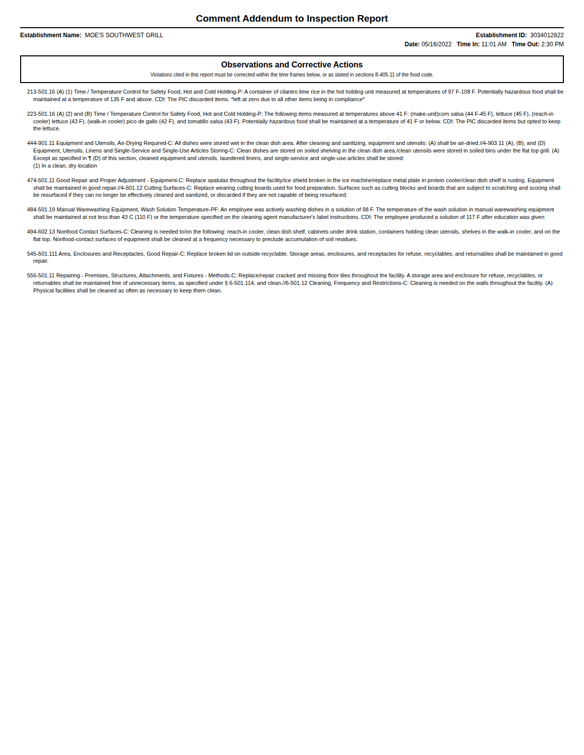Comment Addendum to Inspection Report
Establishment Name: MOE'S SOUTHWEST GRILL
Establishment ID: 3034012822
Date: 05/16/2022 Time In: 11:01 AM Time Out: 2:30 PM
Observations and Corrective Actions
Violations cited in this report must be corrected within the time frames below, or as stated in sections 8-405.11 of the food code.
| 21 | 3-501.16 (A) (1) Time / Temperature Control for Safety Food, Hot and Cold Holding-P: A container of cilantro lime rice in the hot holding unit measured at temperatures of 97 F-108 F. Potentially hazardous food shall be maintained at a temperature of 135 F and above. CDI: The PIC discarded items. *left at zero due to all other items being in compliance* |
| 22 | 3-501.16 (A) (2) and (B) Time / Temperature Control for Safety Food, Hot and Cold Holding-P: The following items measured at temperatures above 41 F: (make-unit)corn salsa (44 F-45 F), lettuce (45 F), (reach-in cooler) lettuce (43 F), (walk-in cooler) pico de gallo (42 F), and tomatillo salsa (43 F). Potentially hazardous food shall be maintained at a temperature of 41 F or below. CDI: The PIC discarded items but opted to keep the lettuce. |
| 44 | 4-901.11 Equipment and Utensils, Air-Drying Required-C: All dishes were stored wet in the clean dish area. After cleaning and sanitizing, equipment and utensils: (A) shall be air-dried.//4-903.11 (A), (B), and (D) Equipment, Utensils, Linens and Single-Service and Single-Use Articles Storing-C: Clean dishes are stored on soiled shelving in the clean dish area./clean utensils were stored in soiled bins under the flat top grill. (A) Except as specified in ¶ (D) of this section, cleaned equipment and utensils, laundered linens, and single-service and single-use articles shall be stored: (1) In a clean, dry location |
| 47 | 4-501.11 Good Repair and Proper Adjustment - Equipment-C: Replace spatulas throughout the facility/ice shield broken in the ice machine/replace metal plate in protein cooler/clean dish shelf is rusting. Equipment shall be maintained in good repair.//4-501.12 Cutting Surfaces-C: Replace wearing cutting boards used for food preparation. Surfaces such as cutting blocks and boards that are subject to scratching and scoring shall be resurfaced if they can no longer be effectively cleaned and sanitized, or discarded if they are not capable of being resurfaced. |
| 48 | 4-501.19 Manual Warewashing Equipment, Wash Solution Temperature-PF: An employee was actively washing dishes in a solution of 98 F. The temperature of the wash solution in manual warewashing equipment shall be maintained at not less than 43 C (110 F) or the temperature specified on the cleaning agent manufacturer's label instructions. CDI: The employee produced a solution of 117 F after education was given |
| 49 | 4-602.13 Nonfood Contact Surfaces-C: Cleaning is needed to/on the following: reach-in cooler, clean dish shelf, cabinets under drink station, containers holding clean utensils, shelves in the walk-in cooler, and on the flat top. Nonfood-contact surfaces of equipment shall be cleaned at a frequency necessary to preclude accumulation of soil residues. |
| 54 | 5-501.111 Area, Enclosures and Receptacles, Good Repair-C: Replace broken lid on outside recyclable. Storage areas, enclosures, and receptacles for refuse, recyclables, and returnables shall be maintained in good repair. |
| 55 | 6-501.11 Repairing - Premises, Structures, Attachments, and Fixtures - Methods-C: Replace/repair cracked and missing floor tiles throughout the facility. A storage area and enclosure for refuse, recyclables, or returnables shall be maintained free of unnecessary items, as specified under § 6-501.114, and clean.//6-501.12 Cleaning, Frequency and Restrictions-C: Cleaning is needed on the walls throughout the facility. (A) Physical facilities shall be cleaned as often as necessary to keep them clean. |